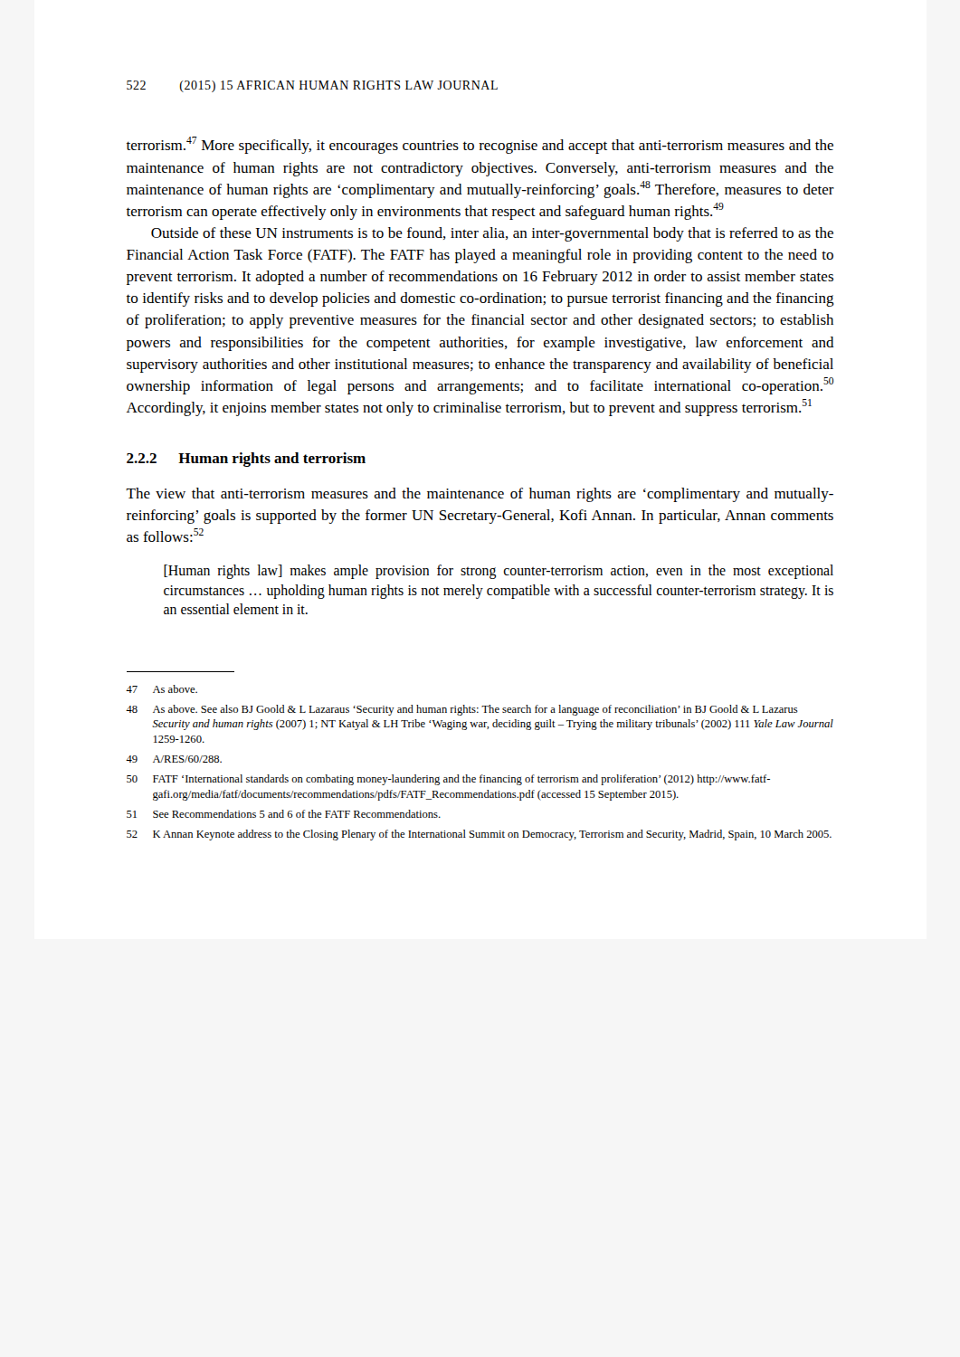522(2015) 15 AFRICAN HUMAN RIGHTS LAW JOURNAL
terrorism.47 More specifically, it encourages countries to recognise and accept that anti-terrorism measures and the maintenance of human rights are not contradictory objectives. Conversely, anti-terrorism measures and the maintenance of human rights are ‘complimentary and mutually-reinforcing’ goals.48 Therefore, measures to deter terrorism can operate effectively only in environments that respect and safeguard human rights.49
Outside of these UN instruments is to be found, inter alia, an inter-governmental body that is referred to as the Financial Action Task Force (FATF). The FATF has played a meaningful role in providing content to the need to prevent terrorism. It adopted a number of recommendations on 16 February 2012 in order to assist member states to identify risks and to develop policies and domestic co-ordination; to pursue terrorist financing and the financing of proliferation; to apply preventive measures for the financial sector and other designated sectors; to establish powers and responsibilities for the competent authorities, for example investigative, law enforcement and supervisory authorities and other institutional measures; to enhance the transparency and availability of beneficial ownership information of legal persons and arrangements; and to facilitate international co-operation.50 Accordingly, it enjoins member states not only to criminalise terrorism, but to prevent and suppress terrorism.51
2.2.2 Human rights and terrorism
The view that anti-terrorism measures and the maintenance of human rights are ‘complimentary and mutually-reinforcing’ goals is supported by the former UN Secretary-General, Kofi Annan. In particular, Annan comments as follows:52
[Human rights law] makes ample provision for strong counter-terrorism action, even in the most exceptional circumstances … upholding human rights is not merely compatible with a successful counter-terrorism strategy. It is an essential element in it.
47 As above.
48 As above. See also BJ Goold & L Lazaraus ‘Security and human rights: The search for a language of reconciliation’ in BJ Goold & L Lazarus Security and human rights (2007) 1; NT Katyal & LH Tribe ‘Waging war, deciding guilt – Trying the military tribunals’ (2002) 111 Yale Law Journal 1259-1260.
49 A/RES/60/288.
50 FATF ‘International standards on combating money-laundering and the financing of terrorism and proliferation’ (2012) http://www.fatf-gafi.org/media/fatf/documents/recommendations/pdfs/FATF_Recommendations.pdf (accessed 15 September 2015).
51 See Recommendations 5 and 6 of the FATF Recommendations.
52 K Annan Keynote address to the Closing Plenary of the International Summit on Democracy, Terrorism and Security, Madrid, Spain, 10 March 2005.